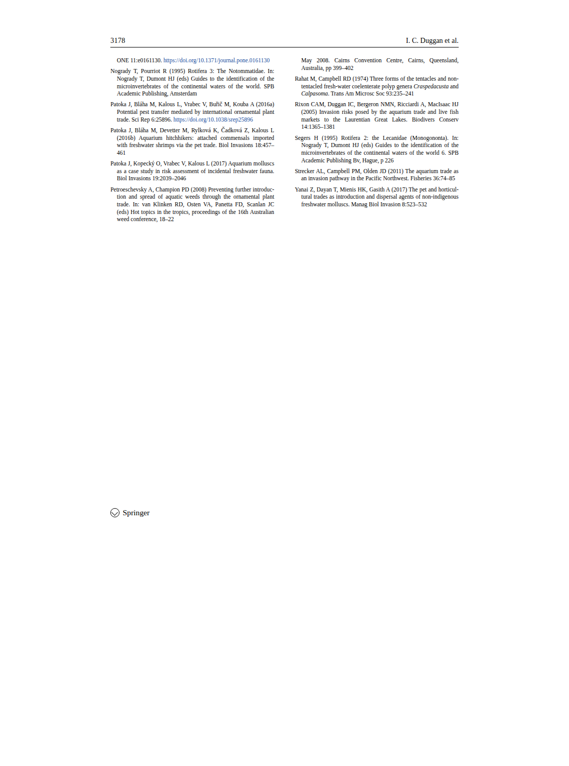3178 I. C. Duggan et al.
ONE 11:e0161130. https://doi.org/10.1371/journal.pone.0161130
Nogrady T, Pourriot R (1995) Rotifera 3: The Notommatidae. In: Nogrady T, Dumont HJ (eds) Guides to the identification of the microinvertebrates of the continental waters of the world. SPB Academic Publishing, Amsterdam
Patoka J, Bláha M, Kalous L, Vrabec V, Buřič M, Kouba A (2016a) Potential pest transfer mediated by international ornamental plant trade. Sci Rep 6:25896. https://doi.org/10.1038/srep25896
Patoka J, Bláha M, Devetter M, Rylková K, Čadková Z, Kalous L (2016b) Aquarium hitchhikers: attached commensals imported with freshwater shrimps via the pet trade. Biol Invasions 18:457–461
Patoka J, Kopecký O, Vrabec V, Kalous L (2017) Aquarium molluscs as a case study in risk assessment of incidental freshwater fauna. Biol Invasions 19:2039–2046
Petroeschevsky A, Champion PD (2008) Preventing further introduction and spread of aquatic weeds through the ornamental plant trade. In: van Klinken RD, Osten VA, Panetta FD, Scanlan JC (eds) Hot topics in the tropics, proceedings of the 16th Australian weed conference, 18–22
May 2008. Cairns Convention Centre, Cairns, Queensland, Australia, pp 399–402
Rahat M, Campbell RD (1974) Three forms of the tentacles and non-tentacled fresh-water coelenterate polyp genera Craspedacusta and Calpasoma. Trans Am Microsc Soc 93:235–241
Rixon CAM, Duggan IC, Bergeron NMN, Ricciardi A, MacIsaac HJ (2005) Invasion risks posed by the aquarium trade and live fish markets to the Laurentian Great Lakes. Biodivers Conserv 14:1365–1381
Segers H (1995) Rotifera 2: the Lecanidae (Monogononta). In: Nogrady T, Dumont HJ (eds) Guides to the identification of the microinvertebrates of the continental waters of the world 6. SPB Academic Publishing Bv, Hague, p 226
Strecker AL, Campbell PM, Olden JD (2011) The aquarium trade as an invasion pathway in the Pacific Northwest. Fisheries 36:74–85
Yanai Z, Dayan T, Mienis HK, Gasith A (2017) The pet and horticultural trades as introduction and dispersal agents of non-indigenous freshwater molluscs. Manag Biol Invasion 8:523–532
Springer